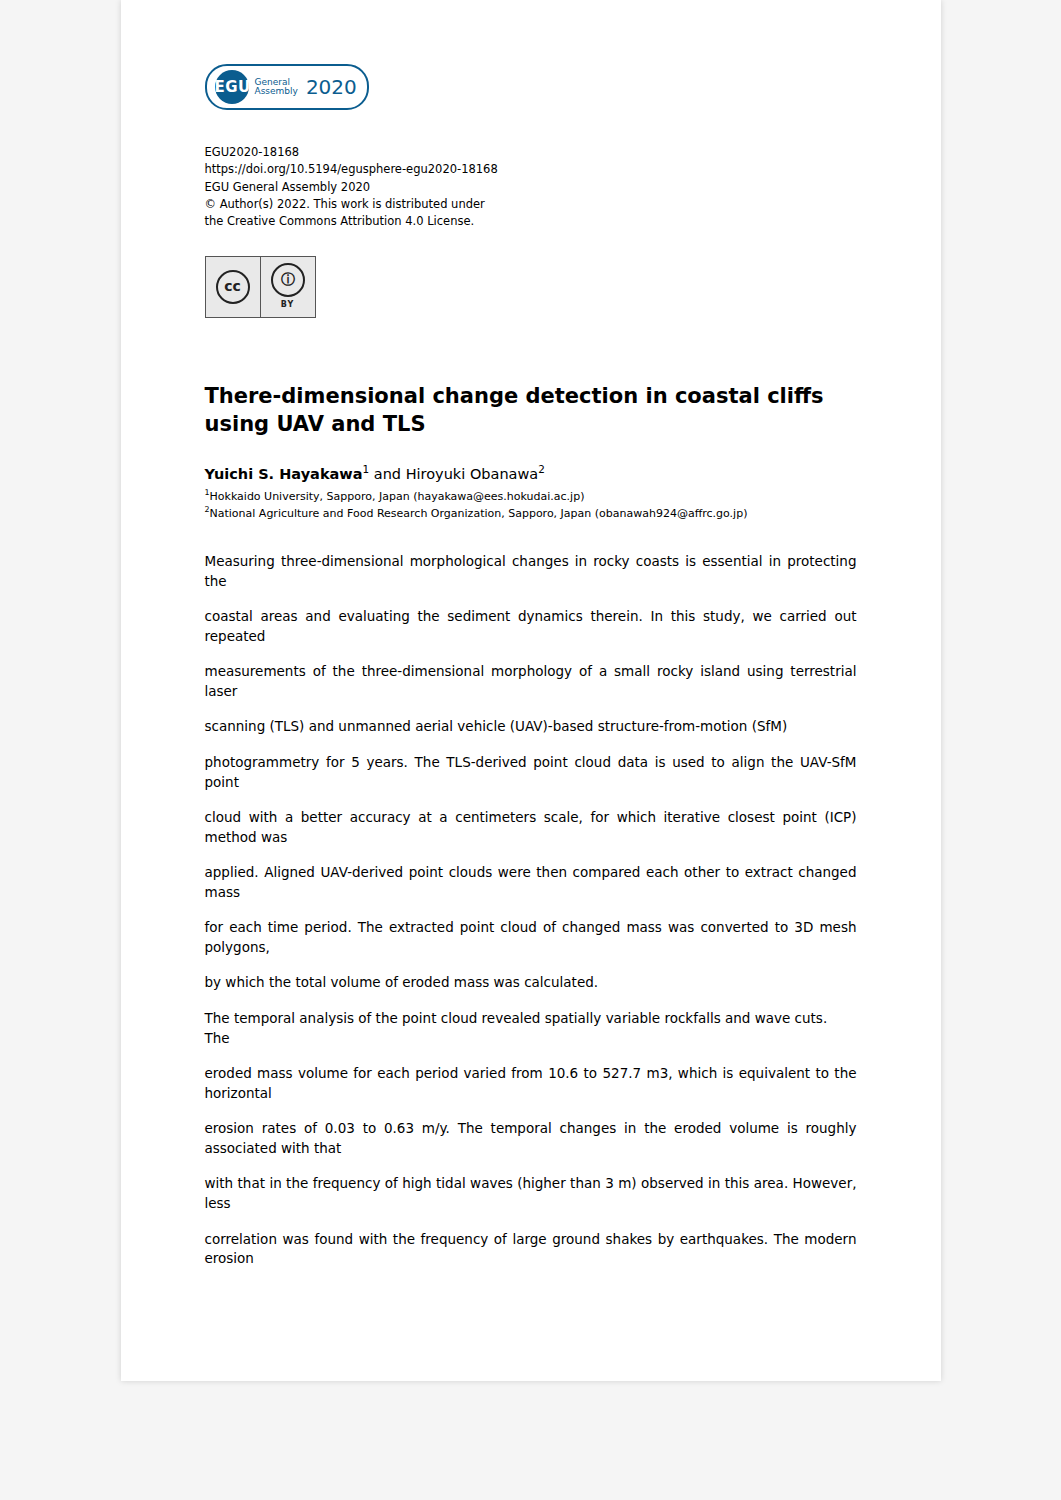EGU General Assembly 2020
EGU2020-18168
https://doi.org/10.5194/egusphere-egu2020-18168
EGU General Assembly 2020
© Author(s) 2022. This work is distributed under
the Creative Commons Attribution 4.0 License.
| cc | ⓘ BY |
There-dimensional change detection in coastal cliffs using UAV and TLS
Yuichi S. Hayakawa1 and Hiroyuki Obanawa2
1Hokkaido University, Sapporo, Japan (hayakawa@ees.hokudai.ac.jp)
2National Agriculture and Food Research Organization, Sapporo, Japan (obanawah924@affrc.go.jp)
Measuring three-dimensional morphological changes in rocky coasts is essential in protecting the
coastal areas and evaluating the sediment dynamics therein. In this study, we carried out repeated
measurements of the three-dimensional morphology of a small rocky island using terrestrial laser
scanning (TLS) and unmanned aerial vehicle (UAV)-based structure-from-motion (SfM)
photogrammetry for 5 years. The TLS-derived point cloud data is used to align the UAV-SfM point
cloud with a better accuracy at a centimeters scale, for which iterative closest point (ICP) method was
applied. Aligned UAV-derived point clouds were then compared each other to extract changed mass
for each time period. The extracted point cloud of changed mass was converted to 3D mesh polygons,
by which the total volume of eroded mass was calculated.
The temporal analysis of the point cloud revealed spatially variable rockfalls and wave cuts. The
eroded mass volume for each period varied from 10.6 to 527.7 m3, which is equivalent to the horizontal
erosion rates of 0.03 to 0.63 m/y. The temporal changes in the eroded volume is roughly associated with that
with that in the frequency of high tidal waves (higher than 3 m) observed in this area. However, less
correlation was found with the frequency of large ground shakes by earthquakes. The modern erosion